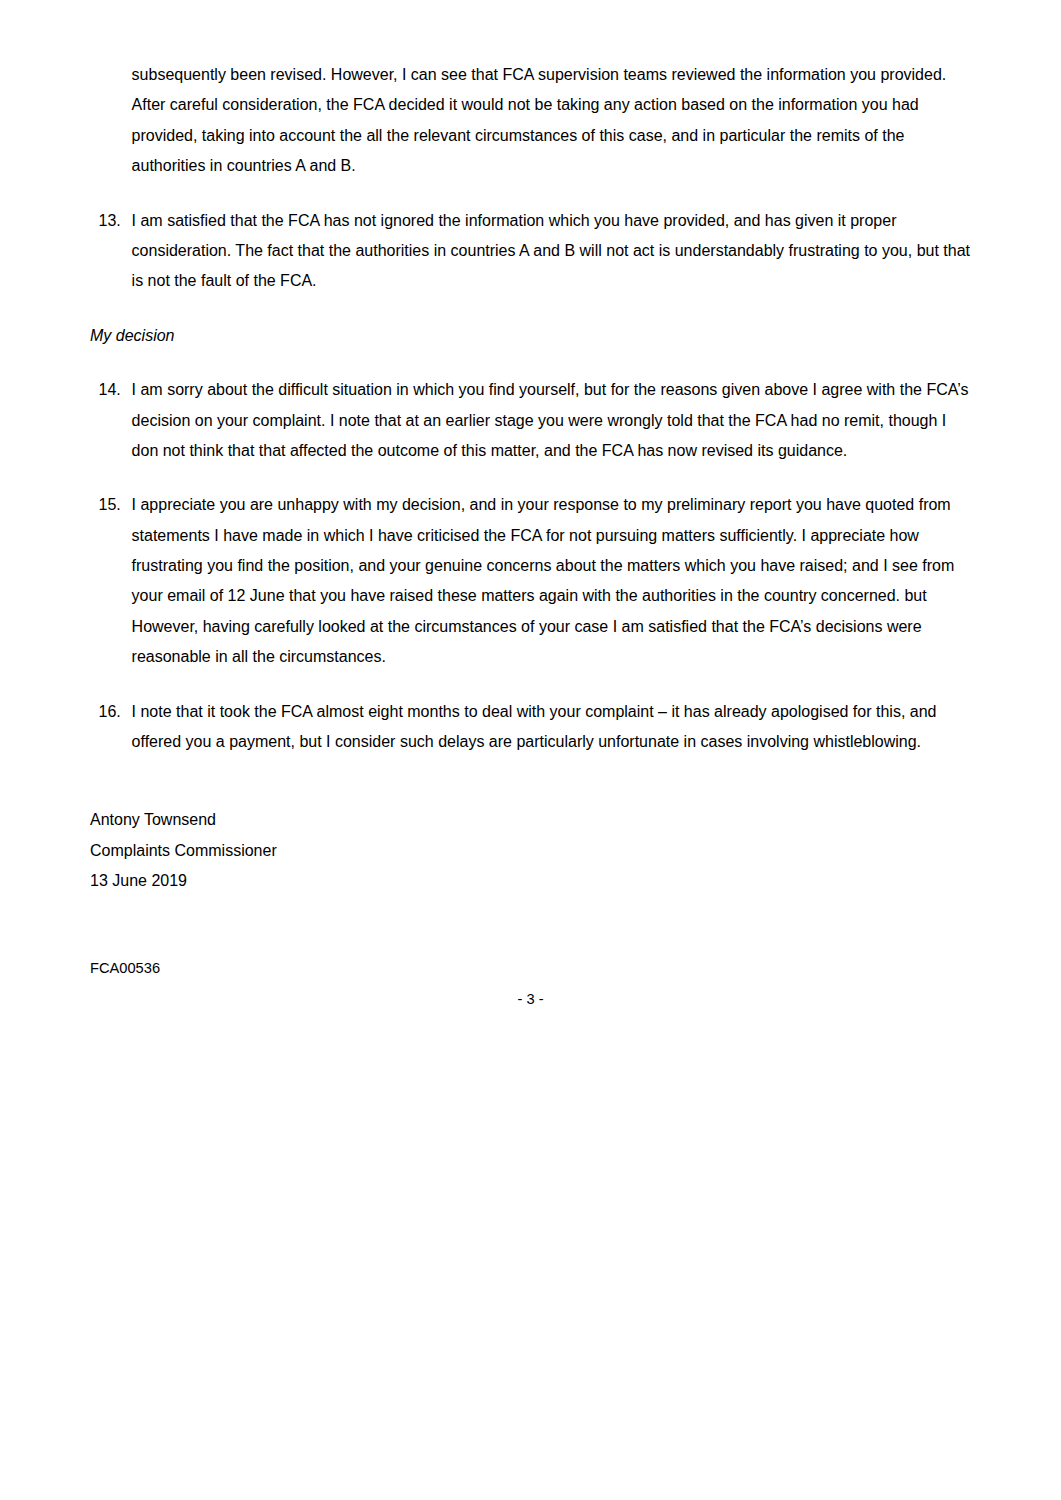subsequently been revised. However, I can see that FCA supervision teams reviewed the information you provided. After careful consideration, the FCA decided it would not be taking any action based on the information you had provided, taking into account the all the relevant circumstances of this case, and in particular the remits of the authorities in countries A and B.
I am satisfied that the FCA has not ignored the information which you have provided, and has given it proper consideration. The fact that the authorities in countries A and B will not act is understandably frustrating to you, but that is not the fault of the FCA.
My decision
I am sorry about the difficult situation in which you find yourself, but for the reasons given above I agree with the FCA’s decision on your complaint. I note that at an earlier stage you were wrongly told that the FCA had no remit, though I don not think that that affected the outcome of this matter, and the FCA has now revised its guidance.
I appreciate you are unhappy with my decision, and in your response to my preliminary report you have quoted from statements I have made in which I have criticised the FCA for not pursuing matters sufficiently. I appreciate how frustrating you find the position, and your genuine concerns about the matters which you have raised; and I see from your email of 12 June that you have raised these matters again with the authorities in the country concerned. but However, having carefully looked at the circumstances of your case I am satisfied that the FCA’s decisions were reasonable in all the circumstances.
I note that it took the FCA almost eight months to deal with your complaint – it has already apologised for this, and offered you a payment, but I consider such delays are particularly unfortunate in cases involving whistleblowing.
Antony Townsend
Complaints Commissioner
13 June 2019
FCA00536
- 3 -